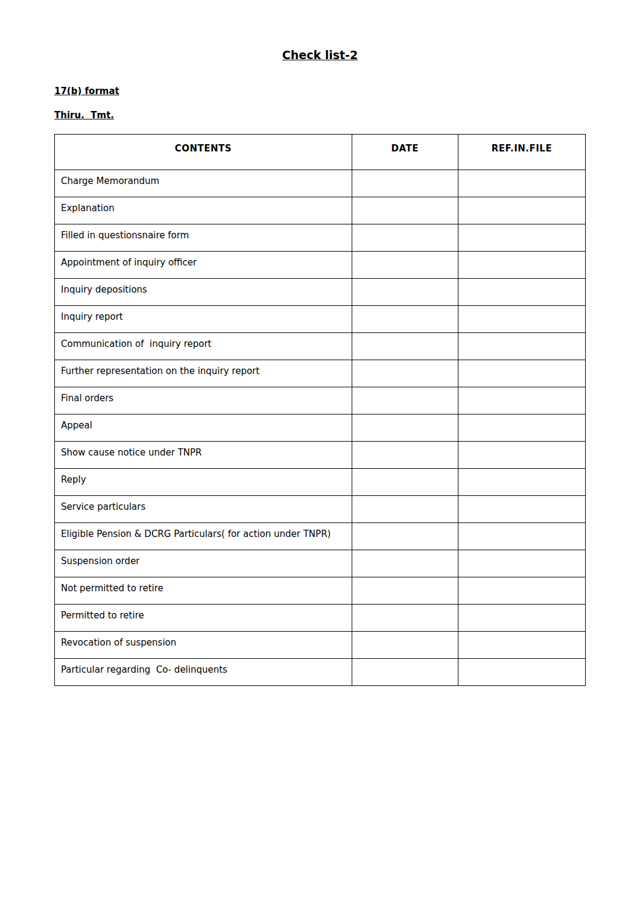Check list-2
17(b) format
Thiru. Tmt.
| CONTENTS | DATE | REF.IN.FILE |
| --- | --- | --- |
| Charge Memorandum | | |
| Explanation | | |
| Filled in questionsnaire form | | |
| Appointment of inquiry officer | | |
| Inquiry depositions | | |
| Inquiry report | | |
| Communication of inquiry report | | |
| Further representation on the inquiry report | | |
| Final orders | | |
| Appeal | | |
| Show cause notice under TNPR | | |
| Reply | | |
| Service particulars | | |
| Eligible Pension & DCRG Particulars( for action under TNPR) | | |
| Suspension order | | |
| Not permitted to retire | | |
| Permitted to retire | | |
| Revocation of suspension | | |
| Particular regarding Co- delinquents | | |